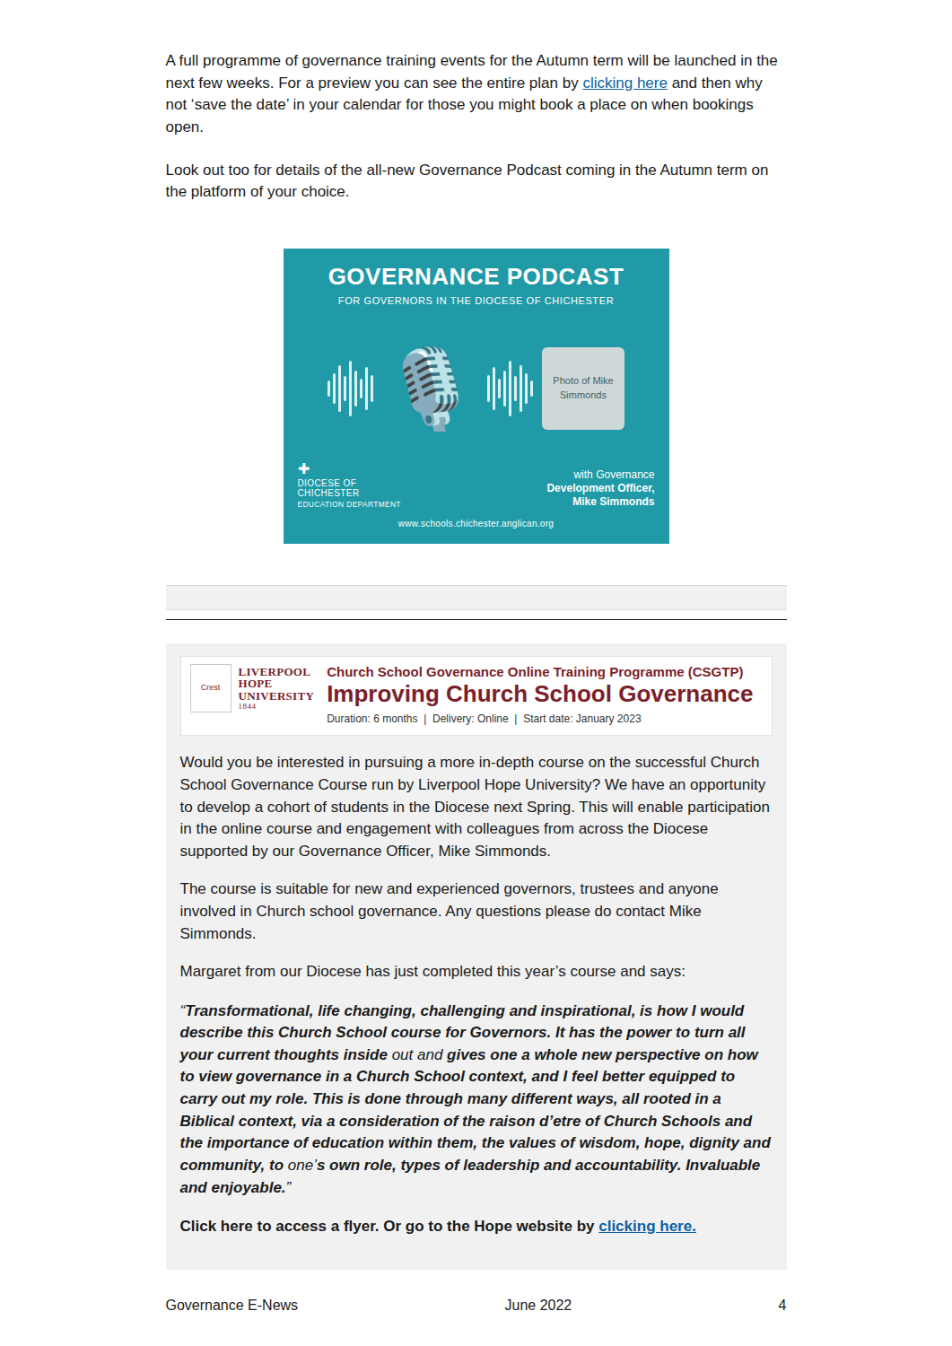A full programme of governance training events for the Autumn term will be launched in the next few weeks. For a preview you can see the entire plan by clicking here and then why not ‘save the date’ in your calendar for those you might book a place on when bookings open.
Look out too for details of the all-new Governance Podcast coming in the Autumn term on the platform of your choice.
Governance Podcast
for governors in the Diocese of Chichester
🎙️
Photo of Mike Simmonds
✚ DIOCESE OF
CHICHESTER
EDUCATION DEPARTMENT
with Governance Development Officer, Mike Simmonds
www.schools.chichester.anglican.org
Crest
LIVERPOOL
HOPE
UNIVERSITY 1844
Church School Governance Online Training Programme (CSGTP)
Improving Church School Governance
Duration: 6 months | Delivery: Online | Start date: January 2023
Would you be interested in pursuing a more in-depth course on the successful Church School Governance Course run by Liverpool Hope University? We have an opportunity to develop a cohort of students in the Diocese next Spring. This will enable participation in the online course and engagement with colleagues from across the Diocese supported by our Governance Officer, Mike Simmonds.
The course is suitable for new and experienced governors, trustees and anyone involved in Church school governance. Any questions please do contact Mike Simmonds.
Margaret from our Diocese has just completed this year’s course and says:
“Transformational, life changing, challenging and inspirational, is how I would describe this Church School course for Governors. It has the power to turn all your current thoughts inside out and gives one a whole new perspective on how to view governance in a Church School context, and I feel better equipped to carry out my role. This is done through many different ways, all rooted in a Biblical context, via a consideration of the raison d’etre of Church Schools and the importance of education within them, the values of wisdom, hope, dignity and community, to one’s own role, types of leadership and accountability. Invaluable and enjoyable.”
Click here to access a flyer. Or go to the Hope website by clicking here.
Governance E-News
June 2022
4